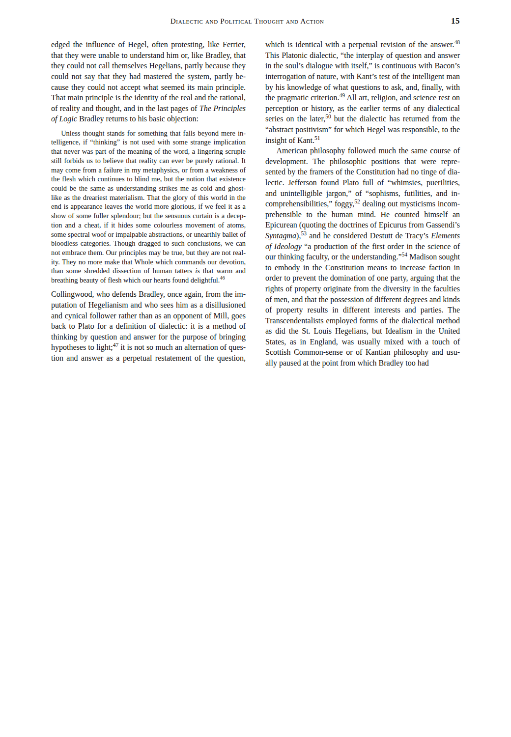Dialectic and Political Thought and Action 15
edged the influence of Hegel, often protesting, like Ferrier, that they were unable to understand him or, like Bradley, that they could not call themselves Hegelians, partly because they could not say that they had mastered the system, partly because they could not accept what seemed its main principle. That main principle is the identity of the real and the rational, of reality and thought, and in the last pages of The Principles of Logic Bradley returns to his basic objection:
Unless thought stands for something that falls beyond mere intelligence, if “thinking” is not used with some strange implication that never was part of the meaning of the word, a lingering scruple still forbids us to believe that reality can ever be purely rational. It may come from a failure in my metaphysics, or from a weakness of the flesh which continues to blind me, but the notion that existence could be the same as understanding strikes me as cold and ghost-like as the dreariest materialism. That the glory of this world in the end is appearance leaves the world more glorious, if we feel it as a show of some fuller splendour; but the sensuous curtain is a deception and a cheat, if it hides some colourless movement of atoms, some spectral woof or impalpable abstractions, or unearthly ballet of bloodless categories. Though dragged to such conclusions, we can not embrace them. Our principles may be true, but they are not reality. They no more make that Whole which commands our devotion, than some shredded dissection of human tatters is that warm and breathing beauty of flesh which our hearts found delightful.46
Collingwood, who defends Bradley, once again, from the imputation of Hegelianism and who sees him as a disillusioned and cynical follower rather than as an opponent of Mill, goes back to Plato for a definition of dialectic: it is a method of thinking by question and answer for the purpose of bringing hypotheses to light;47 it is not so much an alternation of question and answer as a perpetual restatement of the question, which is identical with a perpetual revision of the answer.48 This Platonic dialectic, “the interplay of question and answer in the soul’s dialogue with itself,” is continuous with Bacon’s interrogation of nature, with Kant’s test of the intelligent man by his knowledge of what questions to ask, and, finally, with the pragmatic criterion.49 All art, religion, and science rest on perception or history, as the earlier terms of any dialectical series on the later,50 but the dialectic has returned from the “abstract positivism” for which Hegel was responsible, to the insight of Kant.51
American philosophy followed much the same course of development. The philosophic positions that were represented by the framers of the Constitution had no tinge of dialectic. Jefferson found Plato full of “whimsies, puerilities, and unintelligible jargon,” of “sophisms, futilities, and incomprehensibilities,” foggy,52 dealing out mysticisms incomprehensible to the human mind. He counted himself an Epicurean (quoting the doctrines of Epicurus from Gassendi’s Syntagma),53 and he considered Destutt de Tracy’s Elements of Ideology “a production of the first order in the science of our thinking faculty, or the understanding.”54 Madison sought to embody in the Constitution means to increase faction in order to prevent the domination of one party, arguing that the rights of property originate from the diversity in the faculties of men, and that the possession of different degrees and kinds of property results in different interests and parties. The Transcendentalists employed forms of the dialectical method as did the St. Louis Hegelians, but Idealism in the United States, as in England, was usually mixed with a touch of Scottish Common-sense or of Kantian philosophy and usually paused at the point from which Bradley too had